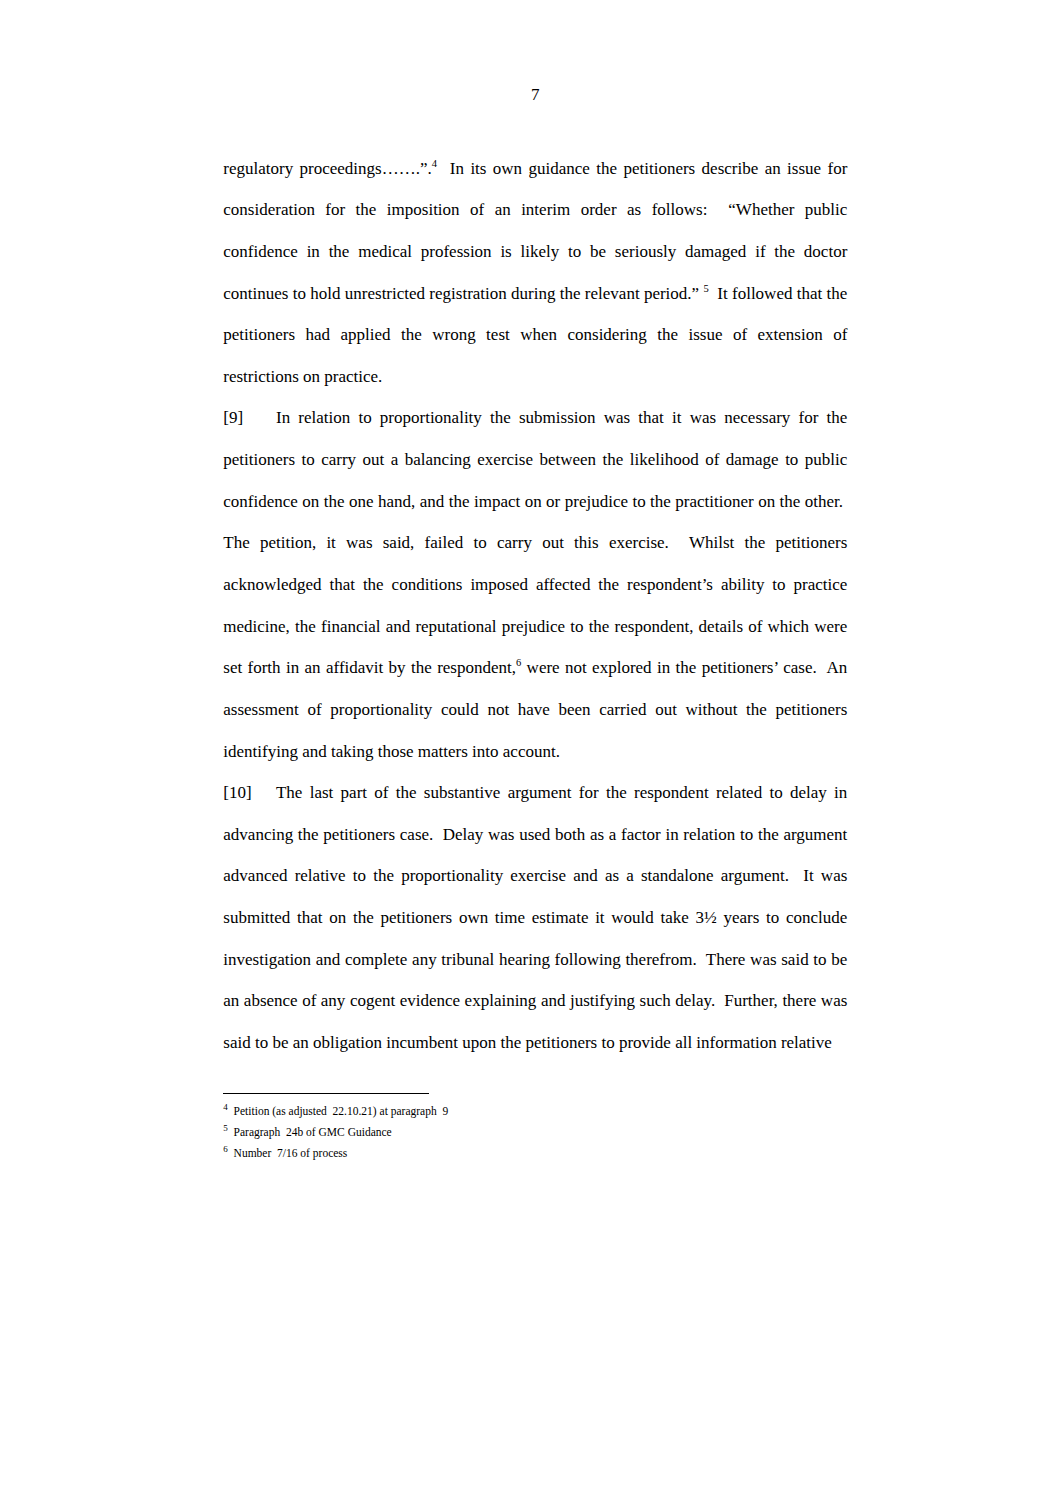7
regulatory proceedings…….”.4 In its own guidance the petitioners describe an issue for consideration for the imposition of an interim order as follows: “Whether public confidence in the medical profession is likely to be seriously damaged if the doctor continues to hold unrestricted registration during the relevant period.” 5 It followed that the petitioners had applied the wrong test when considering the issue of extension of restrictions on practice.
[9] In relation to proportionality the submission was that it was necessary for the petitioners to carry out a balancing exercise between the likelihood of damage to public confidence on the one hand, and the impact on or prejudice to the practitioner on the other. The petition, it was said, failed to carry out this exercise. Whilst the petitioners acknowledged that the conditions imposed affected the respondent’s ability to practice medicine, the financial and reputational prejudice to the respondent, details of which were set forth in an affidavit by the respondent,6 were not explored in the petitioners’ case. An assessment of proportionality could not have been carried out without the petitioners identifying and taking those matters into account.
[10] The last part of the substantive argument for the respondent related to delay in advancing the petitioners case. Delay was used both as a factor in relation to the argument advanced relative to the proportionality exercise and as a standalone argument. It was submitted that on the petitioners own time estimate it would take 3½ years to conclude investigation and complete any tribunal hearing following therefrom. There was said to be an absence of any cogent evidence explaining and justifying such delay. Further, there was said to be an obligation incumbent upon the petitioners to provide all information relative
4 Petition (as adjusted 22.10.21) at paragraph 9
5 Paragraph 24b of GMC Guidance
6 Number 7/16 of process